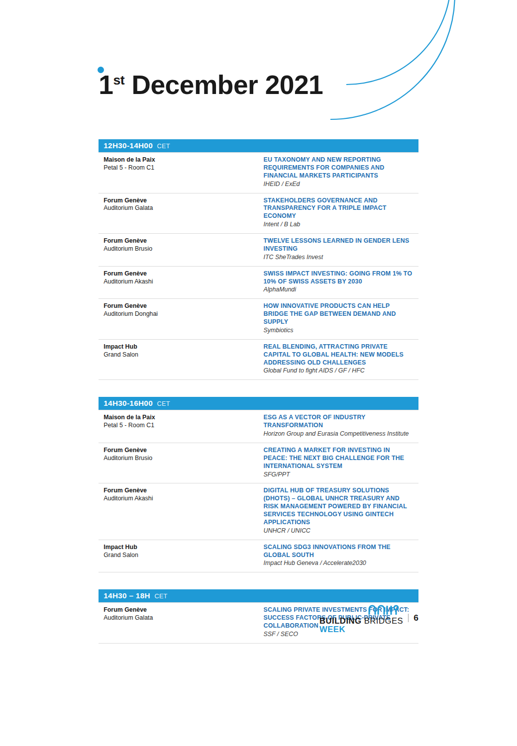1st December 2021
| 12H30-14H00 CET |
| --- |
| Maison de la Paix Petal 5 - Room C1 | EU Taxonomy and new reporting requirements for companies and financial markets participants IHEID / ExEd |
| Forum Genève Auditorium Galata | Stakeholders governance and transparency for a triple impact economy Intent / B Lab |
| Forum Genève Auditorium Brusio | Twelve lessons learned in gender lens investing ITC SheTrades Invest |
| Forum Genève Auditorium Akashi | Swiss impact investing: going from 1% to 10% of Swiss assets by 2030 AlphaMundi |
| Forum Genève Auditorium Donghai | How innovative products can help bridge the gap between demand and supply Symbiotics |
| Impact Hub Grand Salon | Real blending, attracting private capital to global health: new models addressing old challenges Global Fund to fight AIDS / GF / HFC |
| 14H30-16H00 CET |
| --- |
| Maison de la Paix Petal 5 - Room C1 | ESG as a vector of industry transformation Horizon Group and Eurasia Competitiveness Institute |
| Forum Genève Auditorium Brusio | Creating a market for investing in peace: the next big challenge for the international system SFG/PPT |
| Forum Genève Auditorium Akashi | Digital Hub of Treasury Solutions (DHOTS) – Global UNHCR Treasury and Risk Management powered by Financial Services Technology using GINTECH applications UNHCR / UNICC |
| Impact Hub Grand Salon | Scaling SDG3 innovations from the Global South Impact Hub Geneva / Accelerate2030 |
| 14H30 – 18H CET |
| --- |
| Forum Genève Auditorium Galata | Scaling private investments for impact: success factors of public-private collaboration SSF / SECO |
BUILDING BRIDGES WEEK
6